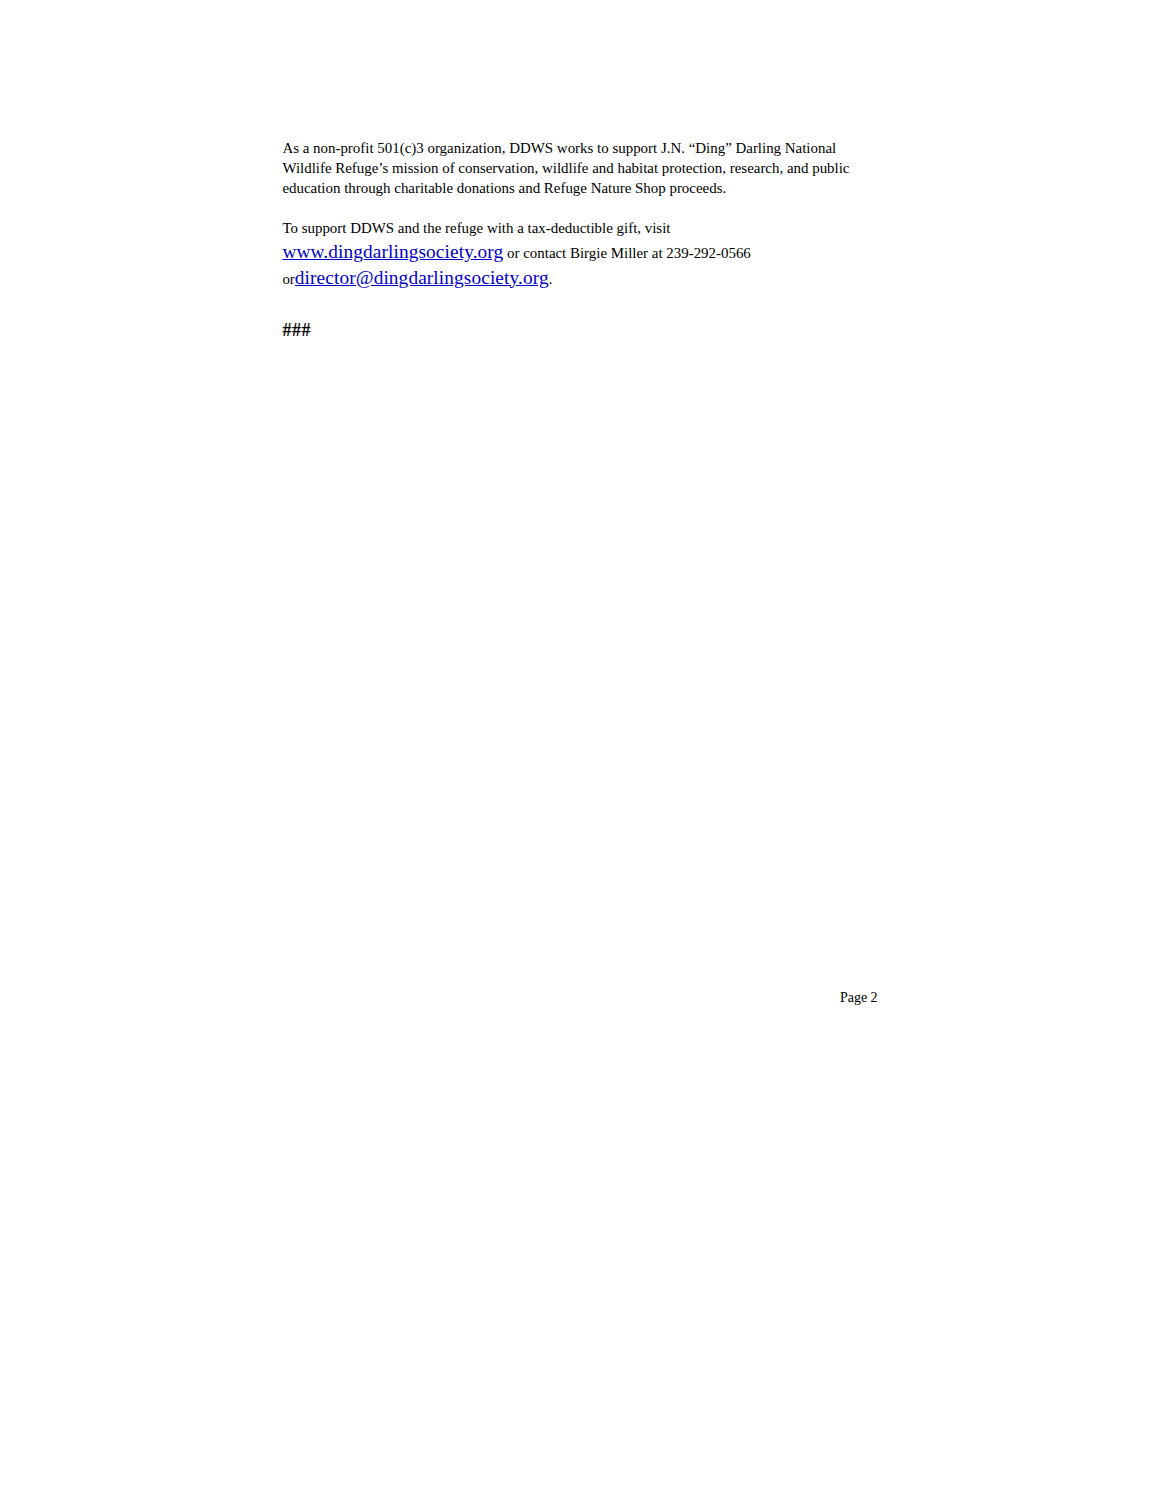As a non-profit 501(c)3 organization, DDWS works to support J.N. “Ding” Darling National Wildlife Refuge’s mission of conservation, wildlife and habitat protection, research, and public education through charitable donations and Refuge Nature Shop proceeds.
To support DDWS and the refuge with a tax-deductible gift, visit www.dingdarlingsociety.org or contact Birgie Miller at 239-292-0566 ordirector@dingdarlingsociety.org.
###
Page 2